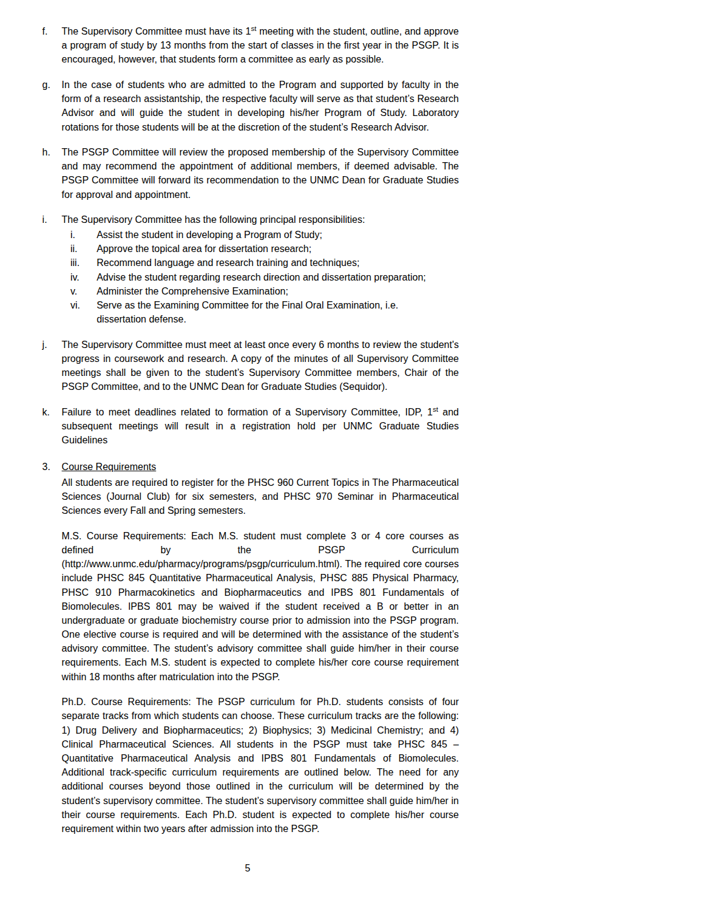f. The Supervisory Committee must have its 1st meeting with the student, outline, and approve a program of study by 13 months from the start of classes in the first year in the PSGP. It is encouraged, however, that students form a committee as early as possible.
g. In the case of students who are admitted to the Program and supported by faculty in the form of a research assistantship, the respective faculty will serve as that student’s Research Advisor and will guide the student in developing his/her Program of Study. Laboratory rotations for those students will be at the discretion of the student’s Research Advisor.
h. The PSGP Committee will review the proposed membership of the Supervisory Committee and may recommend the appointment of additional members, if deemed advisable. The PSGP Committee will forward its recommendation to the UNMC Dean for Graduate Studies for approval and appointment.
i. The Supervisory Committee has the following principal responsibilities:
i. Assist the student in developing a Program of Study;
ii. Approve the topical area for dissertation research;
iii. Recommend language and research training and techniques;
iv. Advise the student regarding research direction and dissertation preparation;
v. Administer the Comprehensive Examination;
vi. Serve as the Examining Committee for the Final Oral Examination, i.e. dissertation defense.
j. The Supervisory Committee must meet at least once every 6 months to review the student's progress in coursework and research. A copy of the minutes of all Supervisory Committee meetings shall be given to the student’s Supervisory Committee members, Chair of the PSGP Committee, and to the UNMC Dean for Graduate Studies (Sequidor).
k. Failure to meet deadlines related to formation of a Supervisory Committee, IDP, 1st and subsequent meetings will result in a registration hold per UNMC Graduate Studies Guidelines
3.
Course Requirements
All students are required to register for the PHSC 960 Current Topics in The Pharmaceutical Sciences (Journal Club) for six semesters, and PHSC 970 Seminar in Pharmaceutical Sciences every Fall and Spring semesters.
M.S. Course Requirements: Each M.S. student must complete 3 or 4 core courses as defined by the PSGP Curriculum (http://www.unmc.edu/pharmacy/programs/psgp/curriculum.html). The required core courses include PHSC 845 Quantitative Pharmaceutical Analysis, PHSC 885 Physical Pharmacy, PHSC 910 Pharmacokinetics and Biopharmaceutics and IPBS 801 Fundamentals of Biomolecules. IPBS 801 may be waived if the student received a B or better in an undergraduate or graduate biochemistry course prior to admission into the PSGP program. One elective course is required and will be determined with the assistance of the student’s advisory committee. The student’s advisory committee shall guide him/her in their course requirements. Each M.S. student is expected to complete his/her core course requirement within 18 months after matriculation into the PSGP.
Ph.D. Course Requirements: The PSGP curriculum for Ph.D. students consists of four separate tracks from which students can choose. These curriculum tracks are the following: 1) Drug Delivery and Biopharmaceutics; 2) Biophysics; 3) Medicinal Chemistry; and 4) Clinical Pharmaceutical Sciences. All students in the PSGP must take PHSC 845 – Quantitative Pharmaceutical Analysis and IPBS 801 Fundamentals of Biomolecules. Additional track-specific curriculum requirements are outlined below. The need for any additional courses beyond those outlined in the curriculum will be determined by the student’s supervisory committee. The student’s supervisory committee shall guide him/her in their course requirements. Each Ph.D. student is expected to complete his/her course requirement within two years after admission into the PSGP.
5